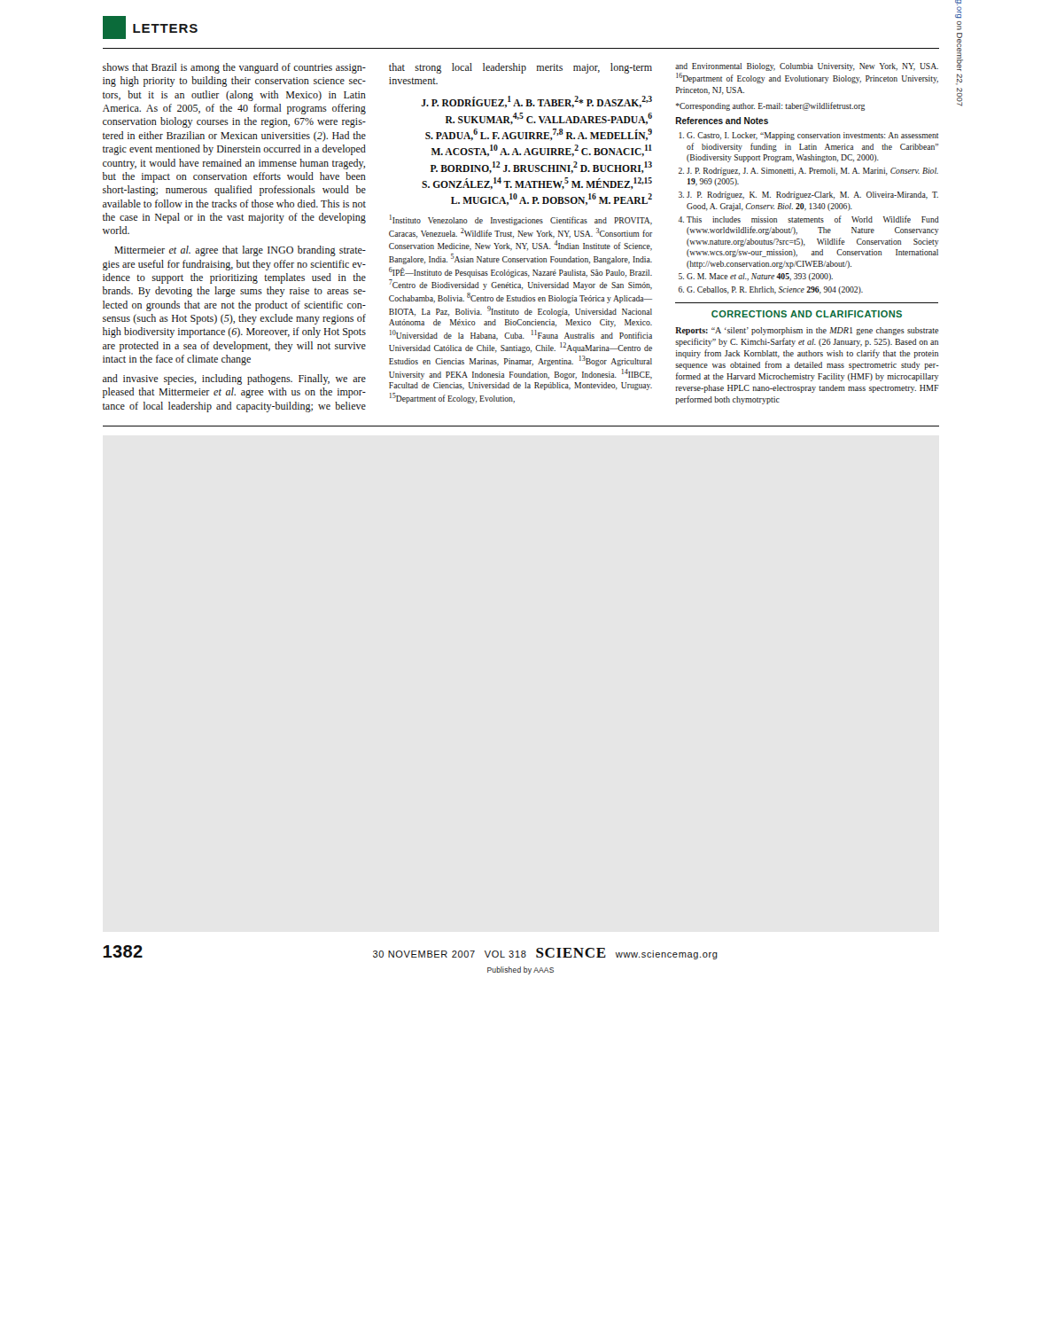LETTERS
Downloaded from www.sciencemag.org on December 22, 2007
shows that Brazil is among the vanguard of countries assigning high priority to building their conservation science sectors, but it is an outlier (along with Mexico) in Latin America. As of 2005, of the 40 formal programs offering conservation biology courses in the region, 67% were registered in either Brazilian or Mexican universities (2). Had the tragic event mentioned by Dinerstein occurred in a developed country, it would have remained an immense human tragedy, but the impact on conservation efforts would have been short-lasting; numerous qualified professionals would be available to follow in the tracks of those who died. This is not the case in Nepal or in the vast majority of the developing world.
Mittermeier et al. agree that large INGO branding strategies are useful for fundraising, but they offer no scientific evidence to support the prioritizing templates used in the brands. By devoting the large sums they raise to areas selected on grounds that are not the product of scientific consensus (such as Hot Spots) (5), they exclude many regions of high biodiversity importance (6). Moreover, if only Hot Spots are protected in a sea of development, they will not survive intact in the face of climate change
and invasive species, including pathogens. Finally, we are pleased that Mittermeier et al. agree with us on the importance of local leadership and capacity-building; we believe that strong local leadership merits major, long-term investment.
J. P. RODRÍGUEZ,1 A. B. TABER,2* P. DASZAK,2,3
R. SUKUMAR,4,5 C. VALLADARES-PADUA,6
S. PADUA,6 L. F. AGUIRRE,7,8 R. A. MEDELLÍN,9
M. ACOSTA,10 A. A. AGUIRRE,2 C. BONACIC,11
P. BORDINO,12 J. BRUSCHINI,2 D. BUCHORI,13
S. GONZÁLEZ,14 T. MATHEW,5 M. MÉNDEZ,12,15
L. MUGICA,10 A. P. DOBSON,16 M. PEARL2
1Instituto Venezolano de Investigaciones Científicas and PROVITA, Caracas, Venezuela. 2Wildlife Trust, New York, NY, USA. 3Consortium for Conservation Medicine, New York, NY, USA. 4Indian Institute of Science, Bangalore, India. 5Asian Nature Conservation Foundation, Bangalore, India. 6IPÊ—Instituto de Pesquisas Ecológicas, Nazaré Paulista, São Paulo, Brazil. 7Centro de Biodiversidad y Genética, Universidad Mayor de San Simón, Cochabamba, Bolivia. 8Centro de Estudios en Biología Teórica y Aplicada—BIOTA, La Paz, Bolivia. 9Instituto de Ecología, Universidad Nacional Autónoma de México and BioConciencia, Mexico City, Mexico. 10Universidad de la Habana, Cuba. 11Fauna Australis and Pontificia Universidad Católica de Chile, Santiago, Chile. 12AquaMarina—Centro de Estudios en Ciencias Marinas, Pinamar, Argentina. 13Bogor Agricultural University and PEKA Indonesia Foundation, Bogor, Indonesia. 14IIBCE, Facultad de Ciencias, Universidad de la República, Montevideo, Uruguay. 15Department of Ecology, Evolution,
and Environmental Biology, Columbia University, New York, NY, USA. 16Department of Ecology and Evolutionary Biology, Princeton University, Princeton, NJ, USA.
*Corresponding author. E-mail: taber@wildlifetrust.org
References and Notes
G. Castro, I. Locker, “Mapping conservation investments: An assessment of biodiversity funding in Latin America and the Caribbean” (Biodiversity Support Program, Washington, DC, 2000).
J. P. Rodríguez, J. A. Simonetti, A. Premoli, M. A. Marini, Conserv. Biol. 19, 969 (2005).
J. P. Rodríguez, K. M. Rodríguez-Clark, M. A. Oliveira-Miranda, T. Good, A. Grajal, Conserv. Biol. 20, 1340 (2006).
This includes mission statements of World Wildlife Fund (www.worldwildlife.org/about/), The Nature Conservancy (www.nature.org/aboutus/?src=t5), Wildlife Conservation Society (www.wcs.org/sw-our_mission), and Conservation International (http://web.conservation.org/xp/CIWEB/about/).
G. M. Mace et al., Nature 405, 393 (2000).
G. Ceballos, P. R. Ehrlich, Science 296, 904 (2002).
CORRECTIONS AND CLARIFICATIONS
Reports: “A ‘silent’ polymorphism in the MDR1 gene changes substrate specificity” by C. Kimchi-Sarfaty et al. (26 January, p. 525). Based on an inquiry from Jack Kornblatt, the authors wish to clarify that the protein sequence was obtained from a detailed mass spectrometric study performed at the Harvard Microchemistry Facility (HMF) by microcapillary reverse-phase HPLC nano-electrospray tandem mass spectrometry. HMF performed both chymotryptic
1382
30 NOVEMBER 2007 VOL 318 SCIENCE www.sciencemag.org
Published by AAAS